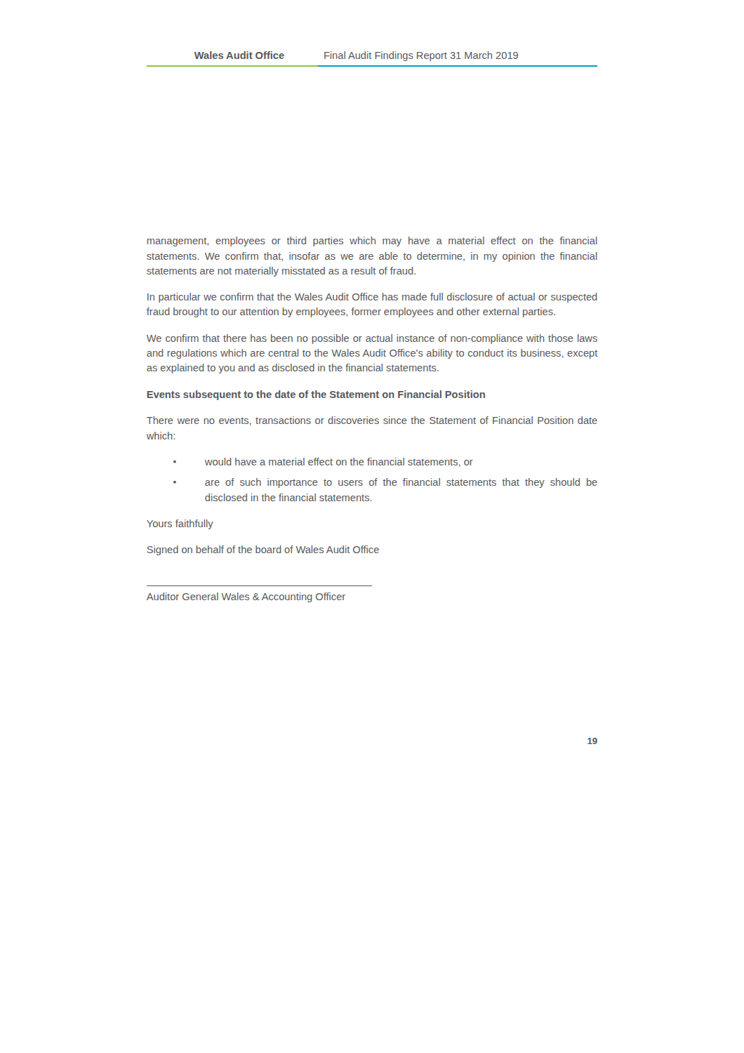Wales Audit Office
Final Audit Findings Report 31 March 2019
management, employees or third parties which may have a material effect on the financial statements. We confirm that, insofar as we are able to determine, in my opinion the financial statements are not materially misstated as a result of fraud.
In particular we confirm that the Wales Audit Office has made full disclosure of actual or suspected fraud brought to our attention by employees, former employees and other external parties.
We confirm that there has been no possible or actual instance of non-compliance with those laws and regulations which are central to the Wales Audit Office's ability to conduct its business, except as explained to you and as disclosed in the financial statements.
Events subsequent to the date of the Statement on Financial Position
There were no events, transactions or discoveries since the Statement of Financial Position date which:
would have a material effect on the financial statements, or
are of such importance to users of the financial statements that they should be disclosed in the financial statements.
Yours faithfully
Signed on behalf of the board of Wales Audit Office
Auditor General Wales & Accounting Officer
19